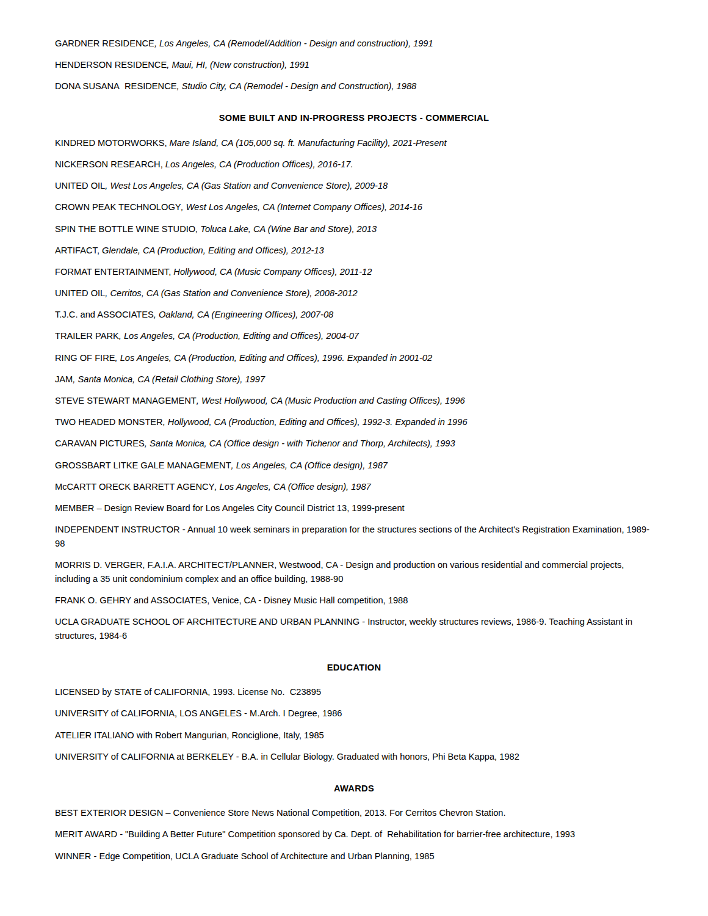GARDNER RESIDENCE, Los Angeles, CA (Remodel/Addition - Design and construction), 1991
HENDERSON RESIDENCE, Maui, HI, (New construction), 1991
DONA SUSANA RESIDENCE, Studio City, CA (Remodel - Design and Construction), 1988
SOME BUILT AND IN-PROGRESS PROJECTS - COMMERCIAL
KINDRED MOTORWORKS, Mare Island, CA (105,000 sq. ft. Manufacturing Facility), 2021-Present
NICKERSON RESEARCH, Los Angeles, CA (Production Offices), 2016-17.
UNITED OIL, West Los Angeles, CA (Gas Station and Convenience Store), 2009-18
CROWN PEAK TECHNOLOGY, West Los Angeles, CA (Internet Company Offices), 2014-16
SPIN THE BOTTLE WINE STUDIO, Toluca Lake, CA (Wine Bar and Store), 2013
ARTIFACT, Glendale, CA (Production, Editing and Offices), 2012-13
FORMAT ENTERTAINMENT, Hollywood, CA (Music Company Offices), 2011-12
UNITED OIL, Cerritos, CA (Gas Station and Convenience Store), 2008-2012
T.J.C. and ASSOCIATES, Oakland, CA (Engineering Offices), 2007-08
TRAILER PARK, Los Angeles, CA (Production, Editing and Offices), 2004-07
RING OF FIRE, Los Angeles, CA (Production, Editing and Offices), 1996. Expanded in 2001-02
JAM, Santa Monica, CA (Retail Clothing Store), 1997
STEVE STEWART MANAGEMENT, West Hollywood, CA (Music Production and Casting Offices), 1996
TWO HEADED MONSTER, Hollywood, CA (Production, Editing and Offices), 1992-3. Expanded in 1996
CARAVAN PICTURES, Santa Monica, CA (Office design - with Tichenor and Thorp, Architects), 1993
GROSSBART LITKE GALE MANAGEMENT, Los Angeles, CA (Office design), 1987
McCARTT ORECK BARRETT AGENCY, Los Angeles, CA (Office design), 1987
MEMBER – Design Review Board for Los Angeles City Council District 13, 1999-present
INDEPENDENT INSTRUCTOR - Annual 10 week seminars in preparation for the structures sections of the Architect's Registration Examination, 1989-98
MORRIS D. VERGER, F.A.I.A. ARCHITECT/PLANNER, Westwood, CA - Design and production on various residential and commercial projects, including a 35 unit condominium complex and an office building, 1988-90
FRANK O. GEHRY and ASSOCIATES, Venice, CA - Disney Music Hall competition, 1988
UCLA GRADUATE SCHOOL OF ARCHITECTURE AND URBAN PLANNING - Instructor, weekly structures reviews, 1986-9. Teaching Assistant in structures, 1984-6
EDUCATION
LICENSED by STATE of CALIFORNIA, 1993. License No. C23895
UNIVERSITY of CALIFORNIA, LOS ANGELES - M.Arch. I Degree, 1986
ATELIER ITALIANO with Robert Mangurian, Ronciglione, Italy, 1985
UNIVERSITY of CALIFORNIA at BERKELEY - B.A. in Cellular Biology. Graduated with honors, Phi Beta Kappa, 1982
AWARDS
BEST EXTERIOR DESIGN – Convenience Store News National Competition, 2013. For Cerritos Chevron Station.
MERIT AWARD - "Building A Better Future" Competition sponsored by Ca. Dept. of Rehabilitation for barrier-free architecture, 1993
WINNER - Edge Competition, UCLA Graduate School of Architecture and Urban Planning, 1985